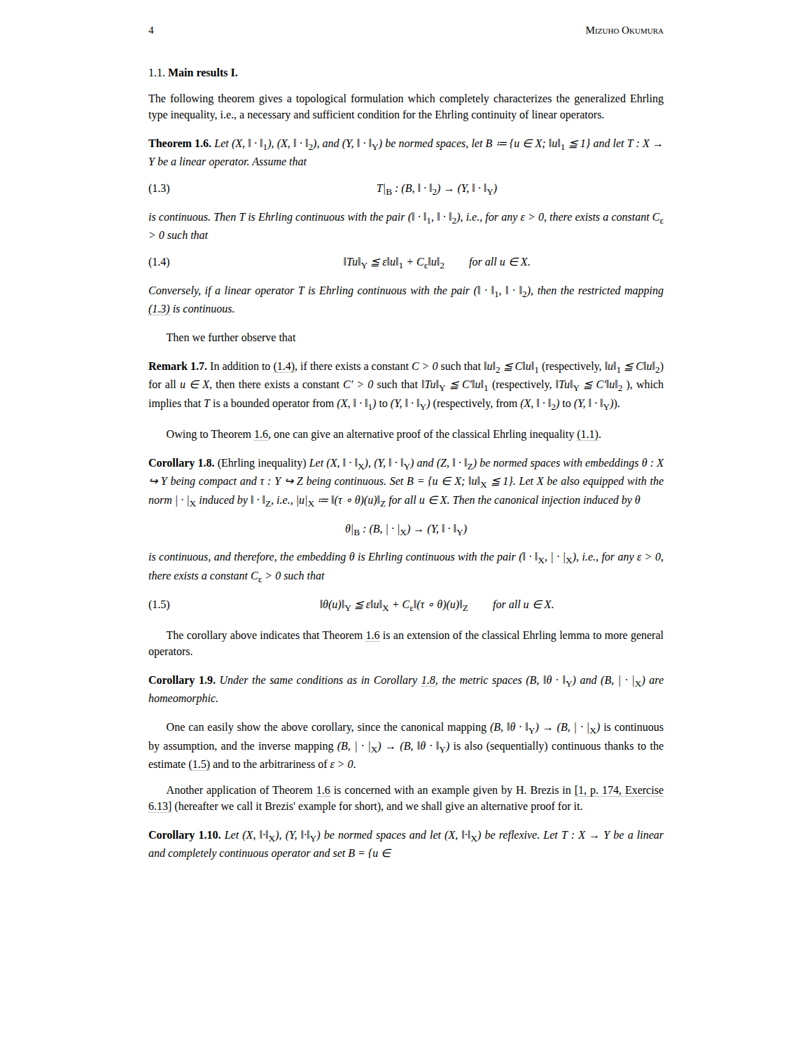4 Mizuho Okumura
1.1. Main results I.
The following theorem gives a topological formulation which completely characterizes the generalized Ehrling type inequality, i.e., a necessary and sufficient condition for the Ehrling continuity of linear operators.
Theorem 1.6. Let (X, ‖ · ‖1), (X, ‖ · ‖2), and (Y, ‖ · ‖Y) be normed spaces, let B ≔ {u ∈ X; ‖u‖1 ≦ 1} and let T : X → Y be a linear operator. Assume that
(1.3) T|B : (B, ‖ · ‖2) → (Y, ‖ · ‖Y)
is continuous. Then T is Ehrling continuous with the pair (‖ · ‖1, ‖ · ‖2), i.e., for any ε > 0, there exists a constant Cε > 0 such that
(1.4) ‖Tu‖Y ≦ ε‖u‖1 + Cε‖u‖2 for all u ∈ X.
Conversely, if a linear operator T is Ehrling continuous with the pair (‖ · ‖1, ‖ · ‖2), then the restricted mapping (1.3) is continuous.
Then we further observe that
Remark 1.7. In addition to (1.4), if there exists a constant C > 0 such that ‖u‖2 ≦ C‖u‖1 (respectively, ‖u‖1 ≦ C‖u‖2) for all u ∈ X, then there exists a constant C′ > 0 such that ‖Tu‖Y ≦ C′‖u‖1 (respectively, ‖Tu‖Y ≦ C′‖u‖2 ), which implies that T is a bounded operator from (X, ‖ · ‖1) to (Y, ‖ · ‖Y) (respectively, from (X, ‖ · ‖2) to (Y, ‖ · ‖Y)).
Owing to Theorem 1.6, one can give an alternative proof of the classical Ehrling inequality (1.1).
Corollary 1.8. (Ehrling inequality) Let (X, ‖ · ‖X), (Y, ‖ · ‖Y) and (Z, ‖ · ‖Z) be normed spaces with embeddings θ : X ↪ Y being compact and τ : Y ↪ Z being continuous. Set B = {u ∈ X; ‖u‖X ≦ 1}. Let X be also equipped with the norm | · |X induced by ‖ · ‖Z, i.e., |u|X ≔ ‖(τ ∘ θ)(u)‖Z for all u ∈ X. Then the canonical injection induced by θ
θ|B : (B, | · |X) → (Y, ‖ · ‖Y)
is continuous, and therefore, the embedding θ is Ehrling continuous with the pair (‖ · ‖X, | · |X), i.e., for any ε > 0, there exists a constant Cε > 0 such that
(1.5) ‖θ(u)‖Y ≦ ε‖u‖X + Cε‖(τ ∘ θ)(u)‖Z for all u ∈ X.
The corollary above indicates that Theorem 1.6 is an extension of the classical Ehrling lemma to more general operators.
Corollary 1.9. Under the same conditions as in Corollary 1.8, the metric spaces (B, ‖θ · ‖Y) and (B, | · |X) are homeomorphic.
One can easily show the above corollary, since the canonical mapping (B, ‖θ · ‖Y) → (B, | · |X) is continuous by assumption, and the inverse mapping (B, | · |X) → (B, ‖θ · ‖Y) is also (sequentially) continuous thanks to the estimate (1.5) and to the arbitrariness of ε > 0.
Another application of Theorem 1.6 is concerned with an example given by H. Brezis in [1, p. 174, Exercise 6.13] (hereafter we call it Brezis' example for short), and we shall give an alternative proof for it.
Corollary 1.10. Let (X, ‖·‖X), (Y, ‖·‖Y) be normed spaces and let (X, ‖·‖X) be reflexive. Let T : X → Y be a linear and completely continuous operator and set B = {u ∈